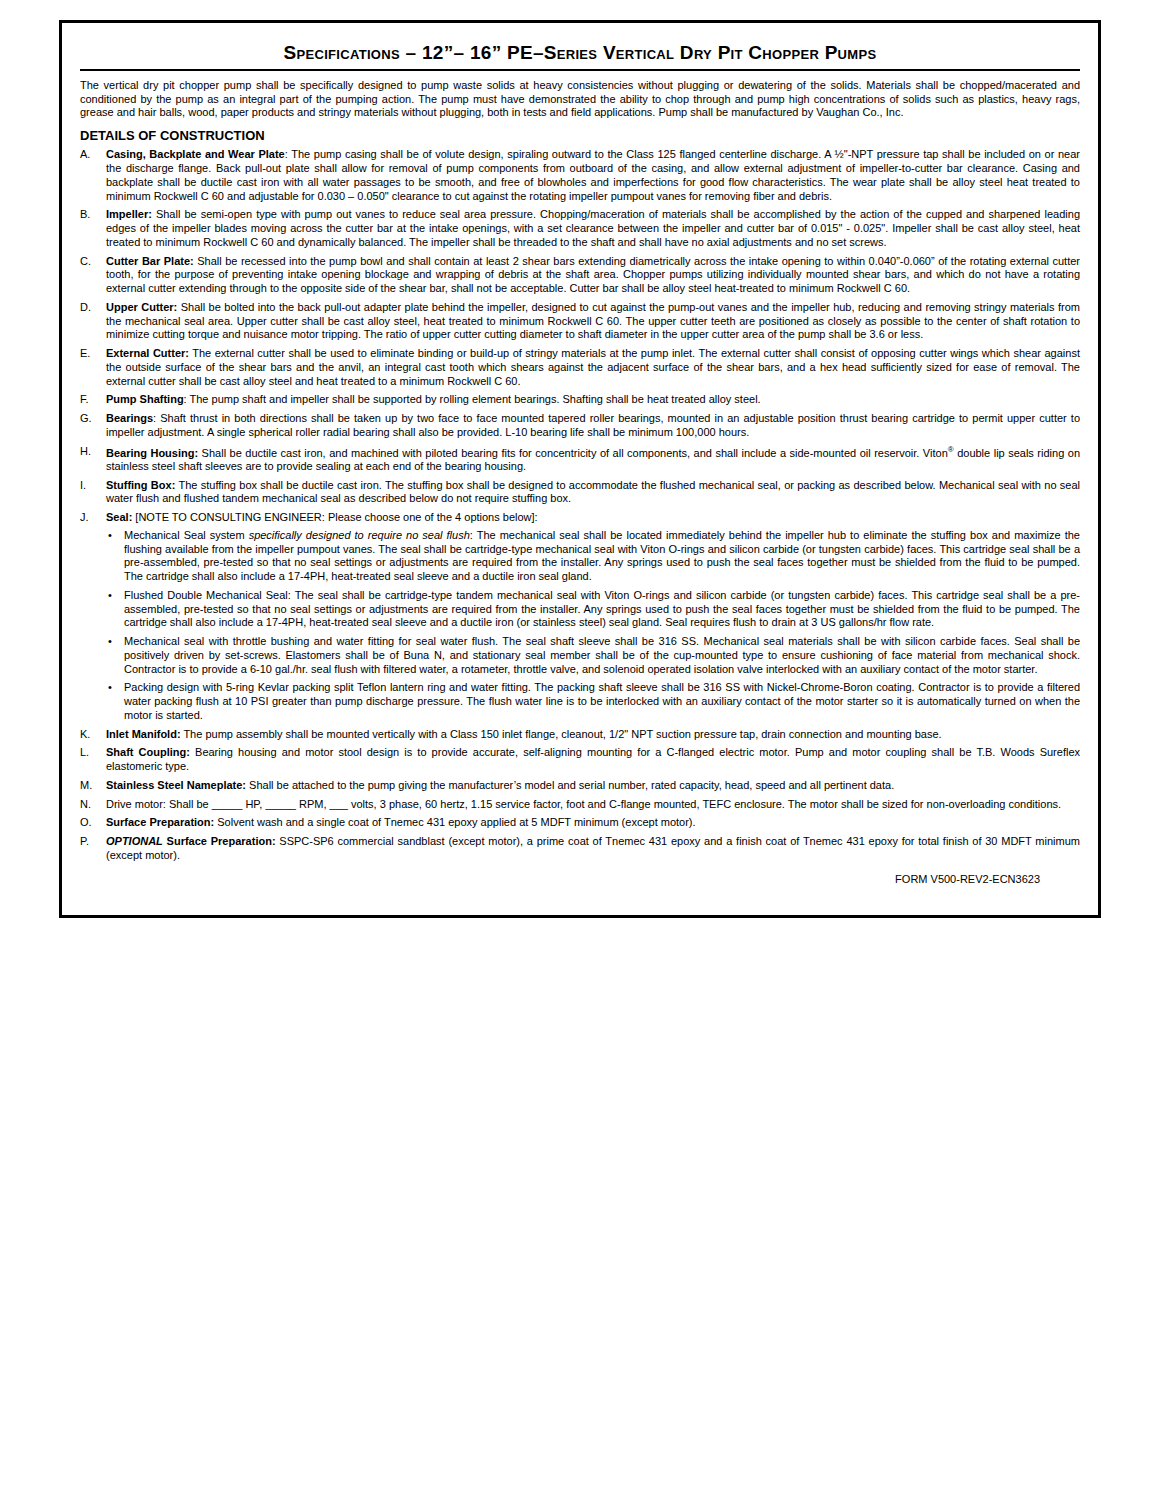Specifications – 12”– 16” PE–Series Vertical Dry Pit Chopper Pumps
The vertical dry pit chopper pump shall be specifically designed to pump waste solids at heavy consistencies without plugging or dewatering of the solids. Materials shall be chopped/macerated and conditioned by the pump as an integral part of the pumping action. The pump must have demonstrated the ability to chop through and pump high concentrations of solids such as plastics, heavy rags, grease and hair balls, wood, paper products and stringy materials without plugging, both in tests and field applications. Pump shall be manufactured by Vaughan Co., Inc.
DETAILS OF CONSTRUCTION
A. Casing, Backplate and Wear Plate: The pump casing shall be of volute design, spiraling outward to the Class 125 flanged centerline discharge. A ½"-NPT pressure tap shall be included on or near the discharge flange. Back pull-out plate shall allow for removal of pump components from outboard of the casing, and allow external adjustment of impeller-to-cutter bar clearance. Casing and backplate shall be ductile cast iron with all water passages to be smooth, and free of blowholes and imperfections for good flow characteristics. The wear plate shall be alloy steel heat treated to minimum Rockwell C 60 and adjustable for 0.030 – 0.050" clearance to cut against the rotating impeller pumpout vanes for removing fiber and debris.
B. Impeller: Shall be semi-open type with pump out vanes to reduce seal area pressure. Chopping/maceration of materials shall be accomplished by the action of the cupped and sharpened leading edges of the impeller blades moving across the cutter bar at the intake openings, with a set clearance between the impeller and cutter bar of 0.015" - 0.025". Impeller shall be cast alloy steel, heat treated to minimum Rockwell C 60 and dynamically balanced. The impeller shall be threaded to the shaft and shall have no axial adjustments and no set screws.
C. Cutter Bar Plate: Shall be recessed into the pump bowl and shall contain at least 2 shear bars extending diametrically across the intake opening to within 0.040”-0.060” of the rotating external cutter tooth, for the purpose of preventing intake opening blockage and wrapping of debris at the shaft area. Chopper pumps utilizing individually mounted shear bars, and which do not have a rotating external cutter extending through to the opposite side of the shear bar, shall not be acceptable. Cutter bar shall be alloy steel heat-treated to minimum Rockwell C 60.
D. Upper Cutter: Shall be bolted into the back pull-out adapter plate behind the impeller, designed to cut against the pump-out vanes and the impeller hub, reducing and removing stringy materials from the mechanical seal area. Upper cutter shall be cast alloy steel, heat treated to minimum Rockwell C 60. The upper cutter teeth are positioned as closely as possible to the center of shaft rotation to minimize cutting torque and nuisance motor tripping. The ratio of upper cutter cutting diameter to shaft diameter in the upper cutter area of the pump shall be 3.6 or less.
E. External Cutter: The external cutter shall be used to eliminate binding or build-up of stringy materials at the pump inlet. The external cutter shall consist of opposing cutter wings which shear against the outside surface of the shear bars and the anvil, an integral cast tooth which shears against the adjacent surface of the shear bars, and a hex head sufficiently sized for ease of removal. The external cutter shall be cast alloy steel and heat treated to a minimum Rockwell C 60.
F. Pump Shafting: The pump shaft and impeller shall be supported by rolling element bearings. Shafting shall be heat treated alloy steel.
G. Bearings: Shaft thrust in both directions shall be taken up by two face to face mounted tapered roller bearings, mounted in an adjustable position thrust bearing cartridge to permit upper cutter to impeller adjustment. A single spherical roller radial bearing shall also be provided. L-10 bearing life shall be minimum 100,000 hours.
H. Bearing Housing: Shall be ductile cast iron, and machined with piloted bearing fits for concentricity of all components, and shall include a side-mounted oil reservoir. Viton® double lip seals riding on stainless steel shaft sleeves are to provide sealing at each end of the bearing housing.
I. Stuffing Box: The stuffing box shall be ductile cast iron. The stuffing box shall be designed to accommodate the flushed mechanical seal, or packing as described below. Mechanical seal with no seal water flush and flushed tandem mechanical seal as described below do not require stuffing box.
J. Seal: [NOTE TO CONSULTING ENGINEER: Please choose one of the 4 options below]:
Mechanical Seal system specifically designed to require no seal flush: The mechanical seal shall be located immediately behind the impeller hub to eliminate the stuffing box and maximize the flushing available from the impeller pumpout vanes. The seal shall be cartridge-type mechanical seal with Viton O-rings and silicon carbide (or tungsten carbide) faces. This cartridge seal shall be a pre-assembled, pre-tested so that no seal settings or adjustments are required from the installer. Any springs used to push the seal faces together must be shielded from the fluid to be pumped. The cartridge shall also include a 17-4PH, heat-treated seal sleeve and a ductile iron seal gland.
Flushed Double Mechanical Seal: The seal shall be cartridge-type tandem mechanical seal with Viton O-rings and silicon carbide (or tungsten carbide) faces. This cartridge seal shall be a pre-assembled, pre-tested so that no seal settings or adjustments are required from the installer. Any springs used to push the seal faces together must be shielded from the fluid to be pumped. The cartridge shall also include a 17-4PH, heat-treated seal sleeve and a ductile iron (or stainless steel) seal gland. Seal requires flush to drain at 3 US gallons/hr flow rate.
Mechanical seal with throttle bushing and water fitting for seal water flush. The seal shaft sleeve shall be 316 SS. Mechanical seal materials shall be with silicon carbide faces. Seal shall be positively driven by set-screws. Elastomers shall be of Buna N, and stationary seal member shall be of the cup-mounted type to ensure cushioning of face material from mechanical shock. Contractor is to provide a 6-10 gal./hr. seal flush with filtered water, a rotameter, throttle valve, and solenoid operated isolation valve interlocked with an auxiliary contact of the motor starter.
Packing design with 5-ring Kevlar packing split Teflon lantern ring and water fitting. The packing shaft sleeve shall be 316 SS with Nickel-Chrome-Boron coating. Contractor is to provide a filtered water packing flush at 10 PSI greater than pump discharge pressure. The flush water line is to be interlocked with an auxiliary contact of the motor starter so it is automatically turned on when the motor is started.
K. Inlet Manifold: The pump assembly shall be mounted vertically with a Class 150 inlet flange, cleanout, 1/2" NPT suction pressure tap, drain connection and mounting base.
L. Shaft Coupling: Bearing housing and motor stool design is to provide accurate, self-aligning mounting for a C-flanged electric motor. Pump and motor coupling shall be T.B. Woods Sureflex elastomeric type.
M. Stainless Steel Nameplate: Shall be attached to the pump giving the manufacturer’s model and serial number, rated capacity, head, speed and all pertinent data.
N. Drive motor: Shall be _____ HP, _____ RPM, ___ volts, 3 phase, 60 hertz, 1.15 service factor, foot and C-flange mounted, TEFC enclosure. The motor shall be sized for non-overloading conditions.
O. Surface Preparation: Solvent wash and a single coat of Tnemec 431 epoxy applied at 5 MDFT minimum (except motor).
P. OPTIONAL Surface Preparation: SSPC-SP6 commercial sandblast (except motor), a prime coat of Tnemec 431 epoxy and a finish coat of Tnemec 431 epoxy for total finish of 30 MDFT minimum (except motor).
FORM V500-REV2-ECN3623